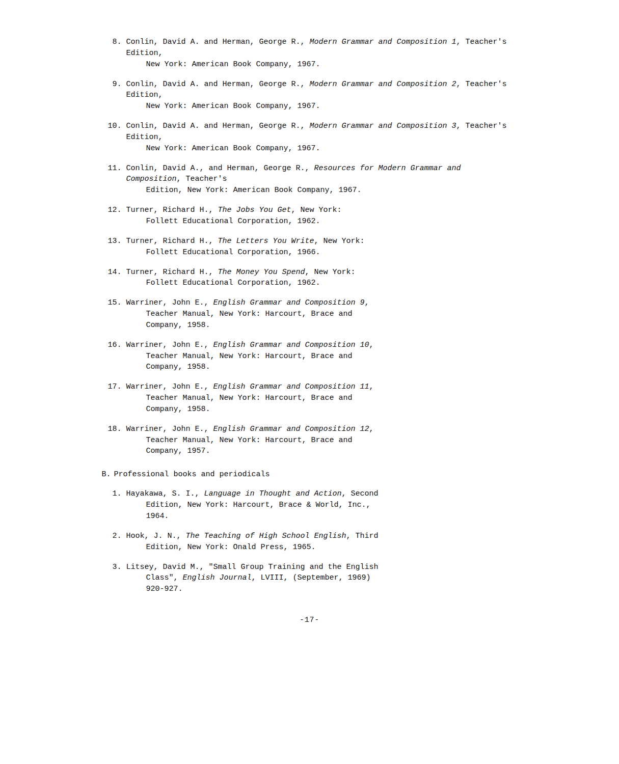8. Conlin, David A. and Herman, George R., Modern Grammar and Composition 1, Teacher's Edition, New York: American Book Company, 1967.
9. Conlin, David A. and Herman, George R., Modern Grammar and Composition 2, Teacher's Edition, New York: American Book Company, 1967.
10. Conlin, David A. and Herman, George R., Modern Grammar and Composition 3, Teacher's Edition, New York: American Book Company, 1967.
11. Conlin, David A., and Herman, George R., Resources for Modern Grammar and Composition, Teacher's Edition, New York: American Book Company, 1967.
12. Turner, Richard H., The Jobs You Get, New York: Follett Educational Corporation, 1962.
13. Turner, Richard H., The Letters You Write, New York: Follett Educational Corporation, 1966.
14. Turner, Richard H., The Money You Spend, New York: Follett Educational Corporation, 1962.
15. Warriner, John E., English Grammar and Composition 9, Teacher Manual, New York: Harcourt, Brace and Company, 1958.
16. Warriner, John E., English Grammar and Composition 10, Teacher Manual, New York: Harcourt, Brace and Company, 1958.
17. Warriner, John E., English Grammar and Composition 11, Teacher Manual, New York: Harcourt, Brace and Company, 1958.
18. Warriner, John E., English Grammar and Composition 12, Teacher Manual, New York: Harcourt, Brace and Company, 1957.
B. Professional books and periodicals
1. Hayakawa, S. I., Language in Thought and Action, Second Edition, New York: Harcourt, Brace & World, Inc., 1964.
2. Hook, J. N., The Teaching of High School English, Third Edition, New York: Onald Press, 1965.
3. Litsey, David M., "Small Group Training and the English Class", English Journal, LVIII, (September, 1969) 920-927.
-17-